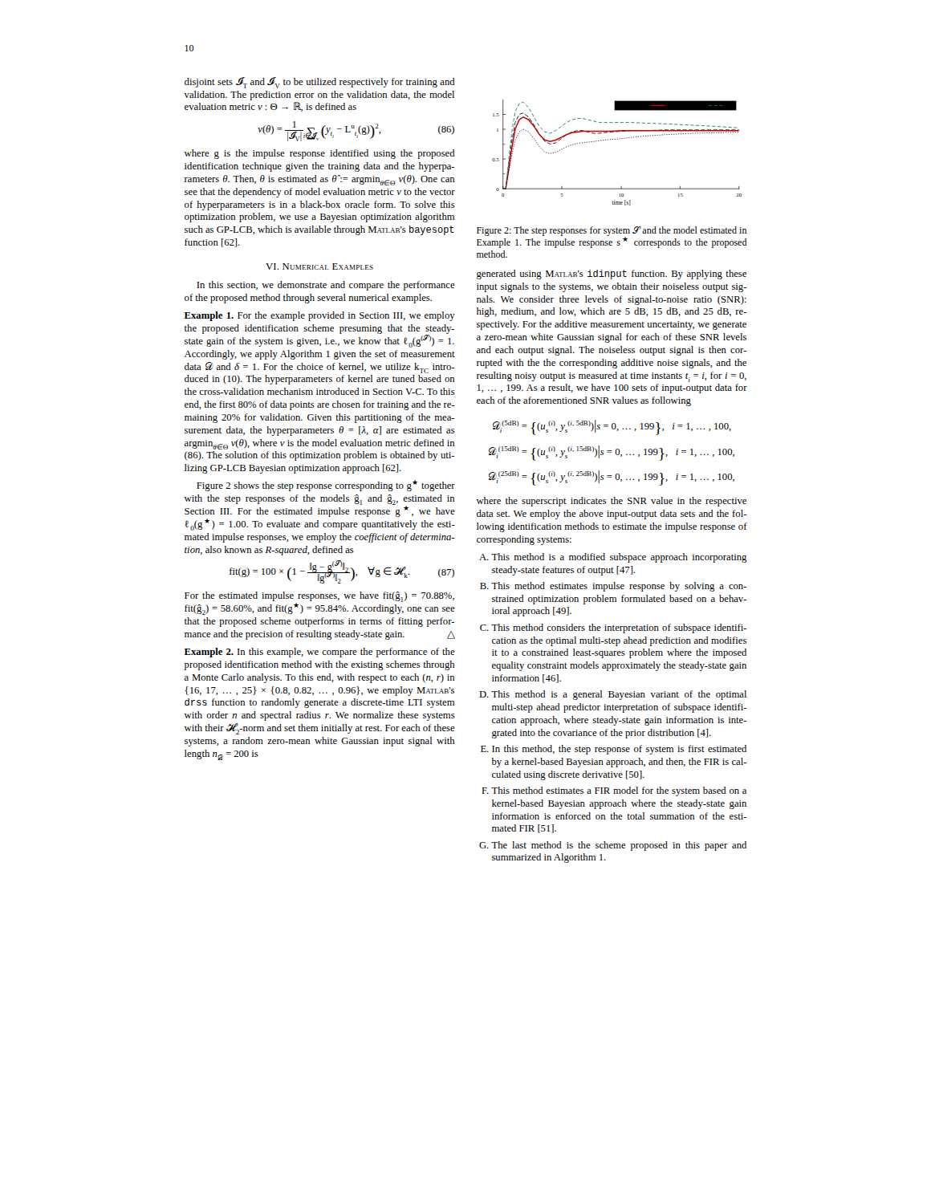10
disjoint sets 𝓘T and 𝓘V to be utilized respectively for training and validation. The prediction error on the validation data, the model evaluation metric v : Θ → ℝ, is defined as
v(θ) = 1|𝓘V| ∑i∈𝓘v (yti − Luti(g))2,
(86)
where g is the impulse response identified using the proposed identification technique given the training data and the hyperparameters θ. Then, θ is estimated as θ̂ := argminθ∈Θ v(θ). One can see that the dependency of model evaluation metric v to the vector of hyperparameters is in a black-box oracle form. To solve this optimization problem, we use a Bayesian optimization algorithm such as GP-LCB, which is available through Matlab's bayesopt function [62].
VI. Numerical Examples
In this section, we demonstrate and compare the performance of the proposed method through several numerical examples.
Example 1. For the example provided in Section III, we employ the proposed identification scheme presuming that the steady-state gain of the system is given, i.e., we know that ℓ0(g(𝒮)) = 1. Accordingly, we apply Algorithm 1 given the set of measurement data 𝒟 and δ = 1. For the choice of kernel, we utilize kTC introduced in (10). The hyperparameters of kernel are tuned based on the cross-validation mechanism introduced in Section V-C. To this end, the first 80% of data points are chosen for training and the remaining 20% for validation. Given this partitioning of the measurement data, the hyperparameters θ = [λ, α] are estimated as argminθ∈Θ v(θ), where v is the model evaluation metric defined in (86). The solution of this optimization problem is obtained by utilizing GP-LCB Bayesian optimization approach [62].
Figure 2 shows the step response corresponding to g★ together with the step responses of the models ĝ1 and ĝ2, estimated in Section III. For the estimated impulse response g★, we have ℓ0(g★) = 1.00. To evaluate and compare quantitatively the estimated impulse responses, we employ the coefficient of determination, also known as R-squared, defined as
fit(g) = 100 × (1 − ‖g − g(𝒮)‖2‖g(𝒮)‖2), ∀g ∈ 𝓗k.
(87)
For the estimated impulse responses, we have fit(ĝ1) = 70.88%, fit(ĝ2) = 58.60%, and fit(g★) = 95.84%. Accordingly, one can see that the proposed scheme outperforms in terms of fitting performance and the precision of resulting steady-state gain. △
Example 2. In this example, we compare the performance of the proposed identification method with the existing schemes through a Monte Carlo analysis. To this end, with respect to each (n, r) in {16, 17, … , 25} × {0.8, 0.82, … , 0.96}, we employ Matlab's drss function to randomly generate a discrete-time LTI system with order n and spectral radius r. We normalize these systems with their 𝓗2-norm and set them initially at rest. For each of these systems, a random zero-mean white Gaussian input signal with length n𝒟 = 200 is
0 0.5 1 1.5 0 5 10 15 20 time [s] g(𝒮) s★ ŝ1 ŝ2
Figure 2: The step responses for system 𝒮 and the model estimated in Example 1. The impulse response s★ corresponds to the proposed method.
generated using Matlab's idinput function. By applying these input signals to the systems, we obtain their noiseless output signals. We consider three levels of signal-to-noise ratio (SNR): high, medium, and low, which are 5 dB, 15 dB, and 25 dB, respectively. For the additive measurement uncertainty, we generate a zero-mean white Gaussian signal for each of these SNR levels and each output signal. The noiseless output signal is then corrupted with the the corresponding additive noise signals, and the resulting noisy output is measured at time instants ti = i, for i = 0, 1, … , 199. As a result, we have 100 sets of input-output data for each of the aforementioned SNR values as following
𝒟i(5dB) = {(us(i), ys(i, 5dB))|s = 0, … , 199}, i = 1, … , 100,
𝒟i(15dB) = {(us(i), ys(i, 15dB))|s = 0, … , 199}, i = 1, … , 100,
𝒟i(25dB) = {(us(i), ys(i, 25dB))|s = 0, … , 199}, i = 1, … , 100,
where the superscript indicates the SNR value in the respective data set. We employ the above input-output data sets and the following identification methods to estimate the impulse response of corresponding systems:
This method is a modified subspace approach incorporating steady-state features of output [47].
This method estimates impulse response by solving a constrained optimization problem formulated based on a behavioral approach [49].
This method considers the interpretation of subspace identification as the optimal multi-step ahead prediction and modifies it to a constrained least-squares problem where the imposed equality constraint models approximately the steady-state gain information [46].
This method is a general Bayesian variant of the optimal multi-step ahead predictor interpretation of subspace identification approach, where steady-state gain information is integrated into the covariance of the prior distribution [4].
In this method, the step response of system is first estimated by a kernel-based Bayesian approach, and then, the FIR is calculated using discrete derivative [50].
This method estimates a FIR model for the system based on a kernel-based Bayesian approach where the steady-state gain information is enforced on the total summation of the estimated FIR [51].
The last method is the scheme proposed in this paper and summarized in Algorithm 1.